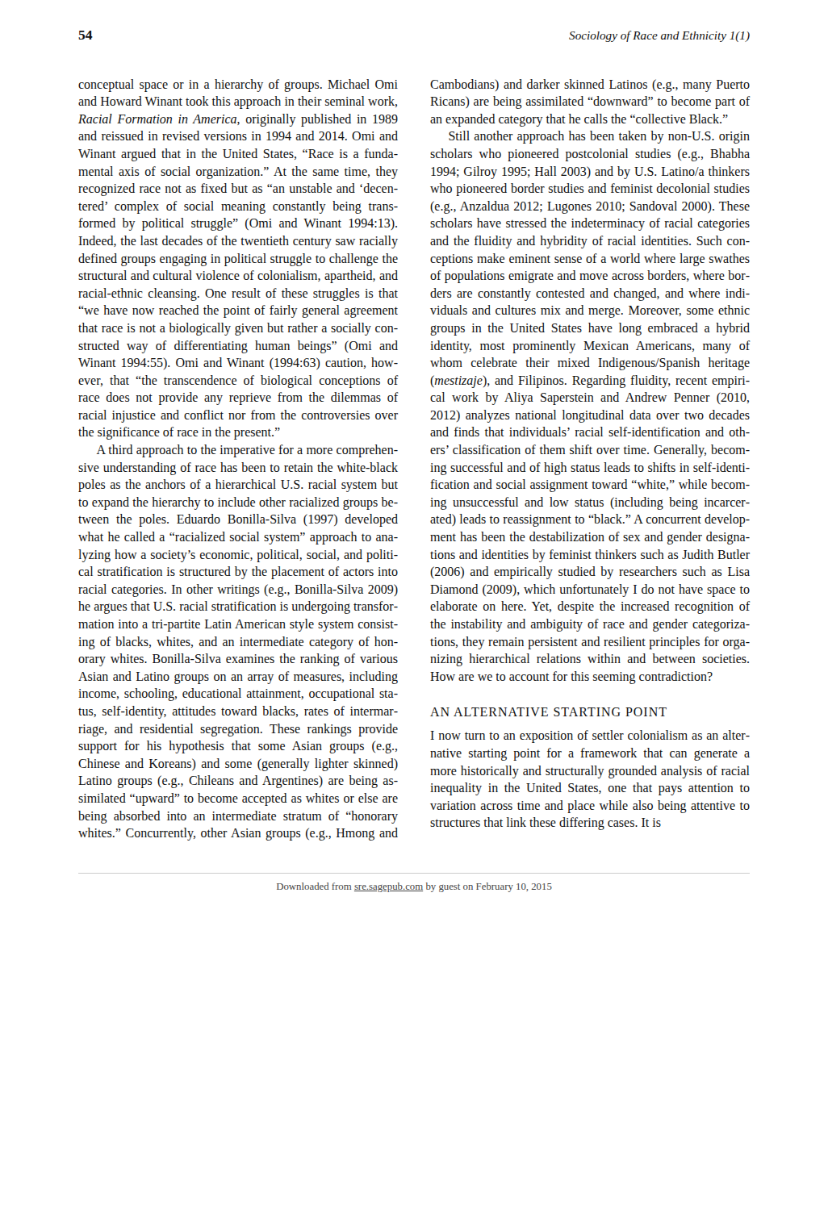54 Sociology of Race and Ethnicity 1(1)
conceptual space or in a hierarchy of groups. Michael Omi and Howard Winant took this approach in their seminal work, Racial Formation in America, originally published in 1989 and reissued in revised versions in 1994 and 2014. Omi and Winant argued that in the United States, “Race is a fundamental axis of social organization.” At the same time, they recognized race not as fixed but as “an unstable and ‘decentered’ complex of social meaning constantly being transformed by political struggle” (Omi and Winant 1994:13). Indeed, the last decades of the twentieth century saw racially defined groups engaging in political struggle to challenge the structural and cultural violence of colonialism, apartheid, and racial-ethnic cleansing. One result of these struggles is that “we have now reached the point of fairly general agreement that race is not a biologically given but rather a socially constructed way of differentiating human beings” (Omi and Winant 1994:55). Omi and Winant (1994:63) caution, however, that “the transcendence of biological conceptions of race does not provide any reprieve from the dilemmas of racial injustice and conflict nor from the controversies over the significance of race in the present.”
A third approach to the imperative for a more comprehensive understanding of race has been to retain the white-black poles as the anchors of a hierarchical U.S. racial system but to expand the hierarchy to include other racialized groups between the poles. Eduardo Bonilla-Silva (1997) developed what he called a “racialized social system” approach to analyzing how a society’s economic, political, social, and political stratification is structured by the placement of actors into racial categories. In other writings (e.g., Bonilla-Silva 2009) he argues that U.S. racial stratification is undergoing transformation into a tri-partite Latin American style system consisting of blacks, whites, and an intermediate category of honorary whites. Bonilla-Silva examines the ranking of various Asian and Latino groups on an array of measures, including income, schooling, educational attainment, occupational status, self-identity, attitudes toward blacks, rates of intermarriage, and residential segregation. These rankings provide support for his hypothesis that some Asian groups (e.g., Chinese and Koreans) and some (generally lighter skinned) Latino groups (e.g., Chileans and Argentines) are being assimilated “upward” to become accepted as whites or else are being absorbed into an intermediate stratum of “honorary whites.” Concurrently, other Asian groups (e.g., Hmong and Cambodians) and darker skinned Latinos (e.g., many Puerto Ricans) are being assimilated “downward” to become part of an expanded category that he calls the “collective Black.”
Still another approach has been taken by non-U.S. origin scholars who pioneered postcolonial studies (e.g., Bhabha 1994; Gilroy 1995; Hall 2003) and by U.S. Latino/a thinkers who pioneered border studies and feminist decolonial studies (e.g., Anzaldua 2012; Lugones 2010; Sandoval 2000). These scholars have stressed the indeterminacy of racial categories and the fluidity and hybridity of racial identities. Such conceptions make eminent sense of a world where large swathes of populations emigrate and move across borders, where borders are constantly contested and changed, and where individuals and cultures mix and merge. Moreover, some ethnic groups in the United States have long embraced a hybrid identity, most prominently Mexican Americans, many of whom celebrate their mixed Indigenous/Spanish heritage (mestizaje), and Filipinos. Regarding fluidity, recent empirical work by Aliya Saperstein and Andrew Penner (2010, 2012) analyzes national longitudinal data over two decades and finds that individuals’ racial self-identification and others’ classification of them shift over time. Generally, becoming successful and of high status leads to shifts in self-identification and social assignment toward “white,” while becoming unsuccessful and low status (including being incarcerated) leads to reassignment to “black.” A concurrent development has been the destabilization of sex and gender designations and identities by feminist thinkers such as Judith Butler (2006) and empirically studied by researchers such as Lisa Diamond (2009), which unfortunately I do not have space to elaborate on here. Yet, despite the increased recognition of the instability and ambiguity of race and gender categorizations, they remain persistent and resilient principles for organizing hierarchical relations within and between societies. How are we to account for this seeming contradiction?
An Alternative Starting Point
I now turn to an exposition of settler colonialism as an alternative starting point for a framework that can generate a more historically and structurally grounded analysis of racial inequality in the United States, one that pays attention to variation across time and place while also being attentive to structures that link these differing cases. It is
Downloaded from sre.sagepub.com by guest on February 10, 2015